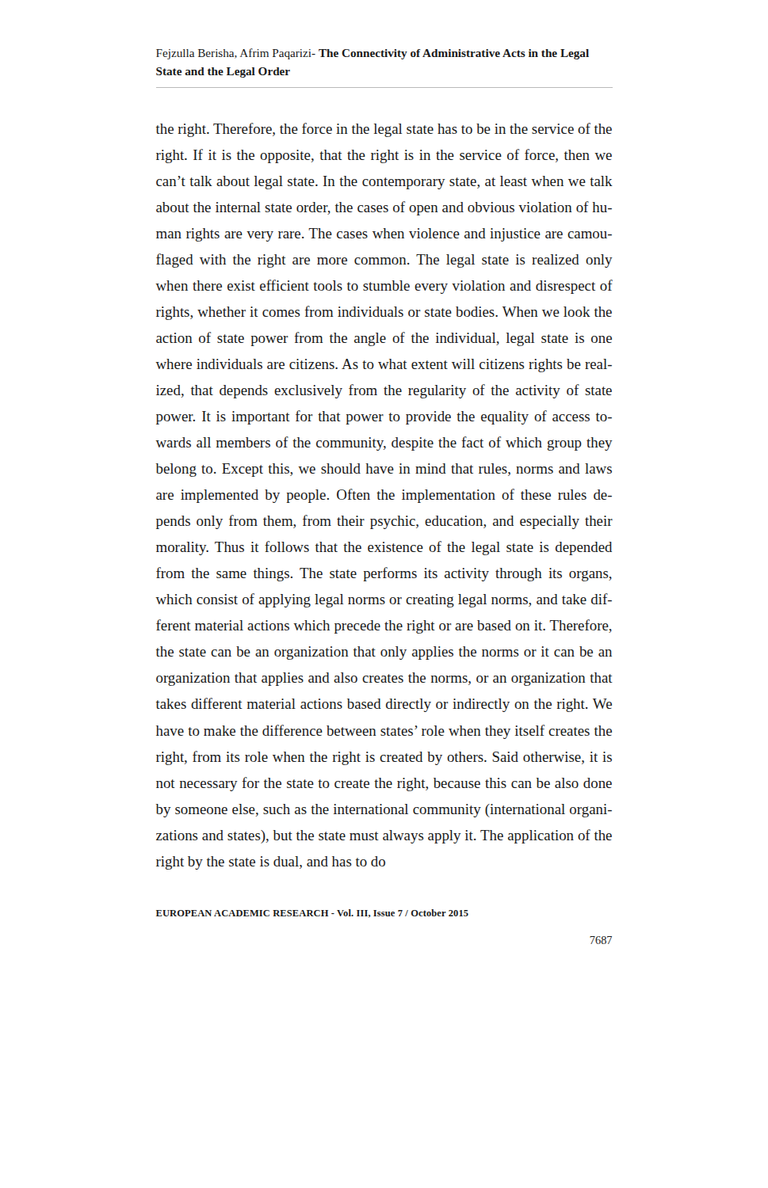Fejzulla Berisha, Afrim Paqarizi- The Connectivity of Administrative Acts in the Legal State and the Legal Order
the right. Therefore, the force in the legal state has to be in the service of the right. If it is the opposite, that the right is in the service of force, then we can’t talk about legal state. In the contemporary state, at least when we talk about the internal state order, the cases of open and obvious violation of human rights are very rare. The cases when violence and injustice are camouflaged with the right are more common. The legal state is realized only when there exist efficient tools to stumble every violation and disrespect of rights, whether it comes from individuals or state bodies. When we look the action of state power from the angle of the individual, legal state is one where individuals are citizens. As to what extent will citizens rights be realized, that depends exclusively from the regularity of the activity of state power. It is important for that power to provide the equality of access towards all members of the community, despite the fact of which group they belong to. Except this, we should have in mind that rules, norms and laws are implemented by people. Often the implementation of these rules depends only from them, from their psychic, education, and especially their morality. Thus it follows that the existence of the legal state is depended from the same things. The state performs its activity through its organs, which consist of applying legal norms or creating legal norms, and take different material actions which precede the right or are based on it. Therefore, the state can be an organization that only applies the norms or it can be an organization that applies and also creates the norms, or an organization that takes different material actions based directly or indirectly on the right. We have to make the difference between states’ role when they itself creates the right, from its role when the right is created by others. Said otherwise, it is not necessary for the state to create the right, because this can be also done by someone else, such as the international community (international organizations and states), but the state must always apply it. The application of the right by the state is dual, and has to do
EUROPEAN ACADEMIC RESEARCH - Vol. III, Issue 7 / October 2015
7687